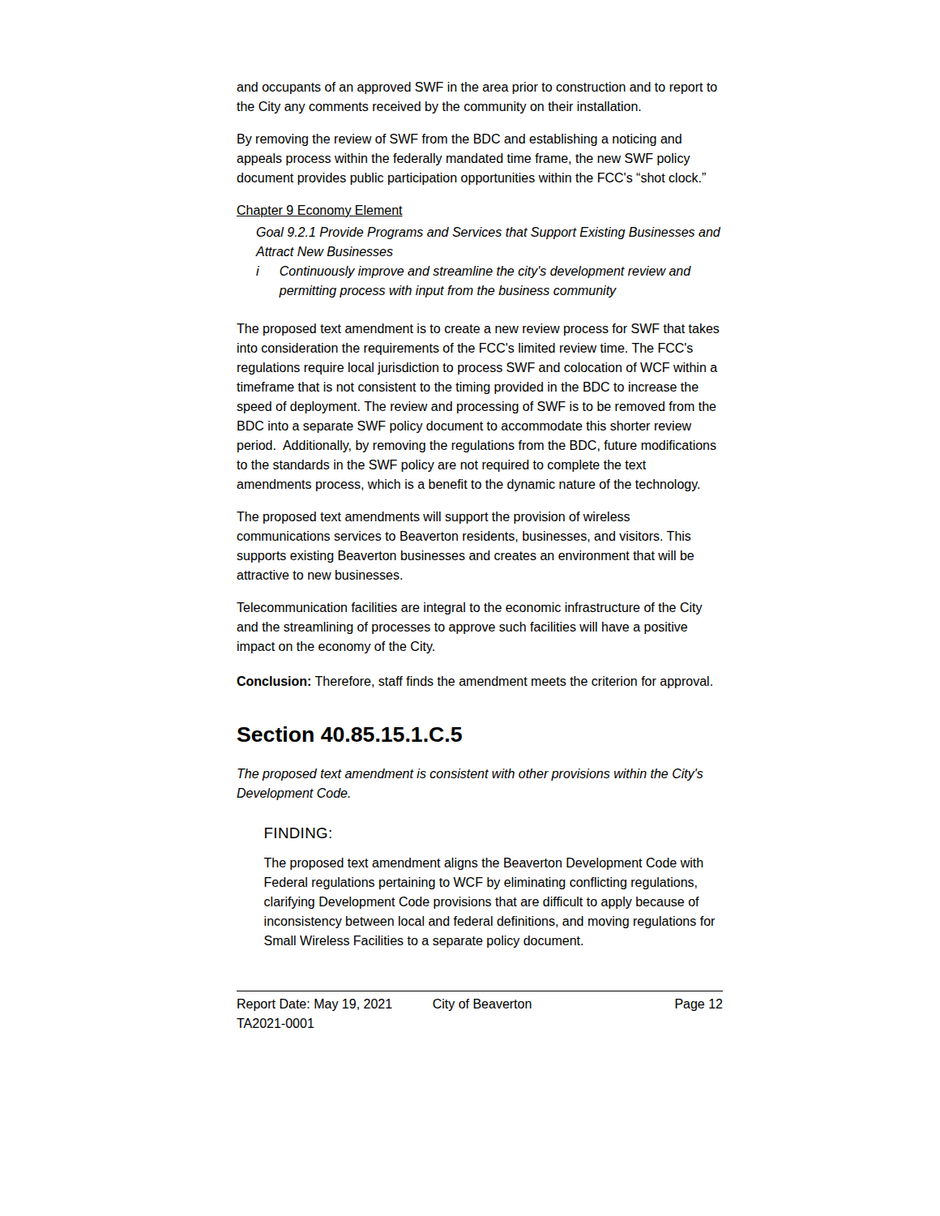and occupants of an approved SWF in the area prior to construction and to report to the City any comments received by the community on their installation.
By removing the review of SWF from the BDC and establishing a noticing and appeals process within the federally mandated time frame, the new SWF policy document provides public participation opportunities within the FCC's “shot clock.”
Chapter 9 Economy Element
Goal 9.2.1 Provide Programs and Services that Support Existing Businesses and Attract New Businesses
i Continuously improve and streamline the city's development review and permitting process with input from the business community
The proposed text amendment is to create a new review process for SWF that takes into consideration the requirements of the FCC's limited review time. The FCC's regulations require local jurisdiction to process SWF and colocation of WCF within a timeframe that is not consistent to the timing provided in the BDC to increase the speed of deployment. The review and processing of SWF is to be removed from the BDC into a separate SWF policy document to accommodate this shorter review period. Additionally, by removing the regulations from the BDC, future modifications to the standards in the SWF policy are not required to complete the text amendments process, which is a benefit to the dynamic nature of the technology.
The proposed text amendments will support the provision of wireless communications services to Beaverton residents, businesses, and visitors. This supports existing Beaverton businesses and creates an environment that will be attractive to new businesses.
Telecommunication facilities are integral to the economic infrastructure of the City and the streamlining of processes to approve such facilities will have a positive impact on the economy of the City.
Conclusion: Therefore, staff finds the amendment meets the criterion for approval.
Section 40.85.15.1.C.5
The proposed text amendment is consistent with other provisions within the City's Development Code.
FINDING:
The proposed text amendment aligns the Beaverton Development Code with Federal regulations pertaining to WCF by eliminating conflicting regulations, clarifying Development Code provisions that are difficult to apply because of inconsistency between local and federal definitions, and moving regulations for Small Wireless Facilities to a separate policy document.
| Report Date: May 19, 2021 | City of Beaverton | Page 12 |
| TA2021-0001 |